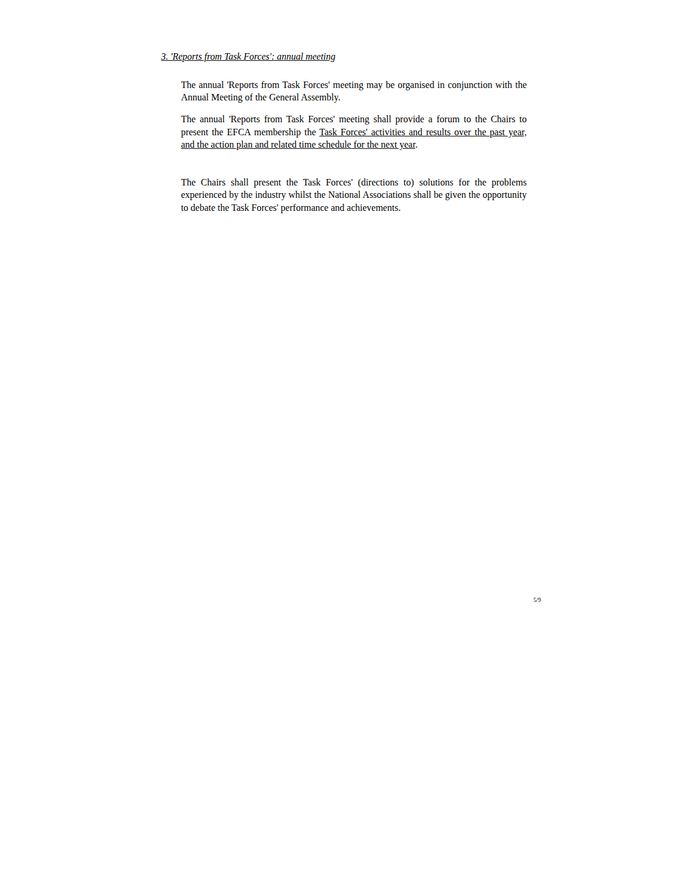3. 'Reports from Task Forces': annual meeting
The annual 'Reports from Task Forces' meeting may be organised in conjunction with the Annual Meeting of the General Assembly.
The annual 'Reports from Task Forces' meeting shall provide a forum to the Chairs to present the EFCA membership the Task Forces' activities and results over the past year, and the action plan and related time schedule for the next year.
The Chairs shall present the Task Forces' (directions to) solutions for the problems experienced by the industry whilst the National Associations shall be given the opportunity to debate the Task Forces' performance and achievements.
5/9